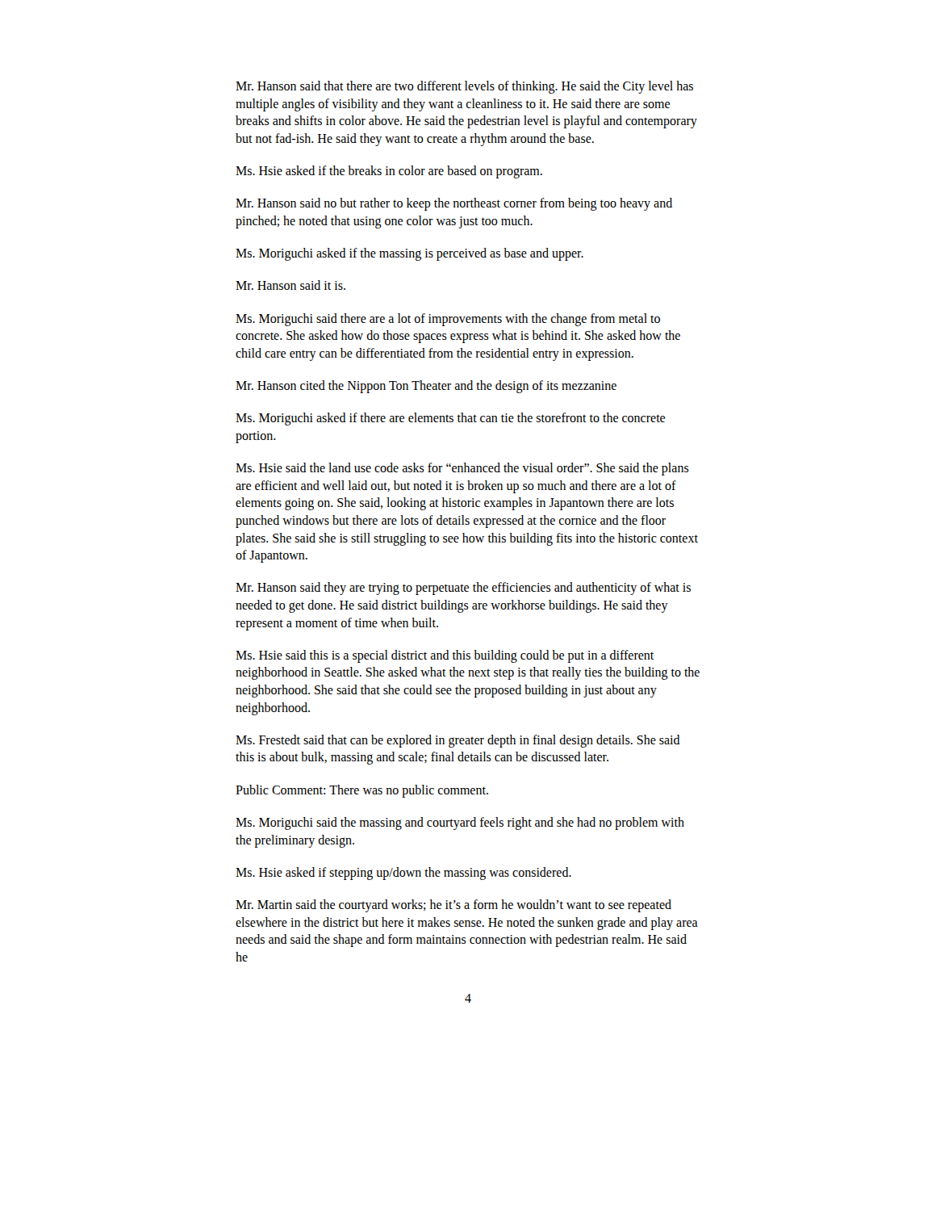Mr. Hanson said that there are two different levels of thinking. He said the City level has multiple angles of visibility and they want a cleanliness to it. He said there are some breaks and shifts in color above. He said the pedestrian level is playful and contemporary but not fad-ish. He said they want to create a rhythm around the base.
Ms. Hsie asked if the breaks in color are based on program.
Mr. Hanson said no but rather to keep the northeast corner from being too heavy and pinched; he noted that using one color was just too much.
Ms. Moriguchi asked if the massing is perceived as base and upper.
Mr. Hanson said it is.
Ms. Moriguchi said there are a lot of improvements with the change from metal to concrete. She asked how do those spaces express what is behind it. She asked how the child care entry can be differentiated from the residential entry in expression.
Mr. Hanson cited the Nippon Ton Theater and the design of its mezzanine
Ms. Moriguchi asked if there are elements that can tie the storefront to the concrete portion.
Ms. Hsie said the land use code asks for “enhanced the visual order”. She said the plans are efficient and well laid out, but noted it is broken up so much and there are a lot of elements going on. She said, looking at historic examples in Japantown there are lots punched windows but there are lots of details expressed at the cornice and the floor plates. She said she is still struggling to see how this building fits into the historic context of Japantown.
Mr. Hanson said they are trying to perpetuate the efficiencies and authenticity of what is needed to get done. He said district buildings are workhorse buildings. He said they represent a moment of time when built.
Ms. Hsie said this is a special district and this building could be put in a different neighborhood in Seattle. She asked what the next step is that really ties the building to the neighborhood. She said that she could see the proposed building in just about any neighborhood.
Ms. Frestedt said that can be explored in greater depth in final design details. She said this is about bulk, massing and scale; final details can be discussed later.
Public Comment: There was no public comment.
Ms. Moriguchi said the massing and courtyard feels right and she had no problem with the preliminary design.
Ms. Hsie asked if stepping up/down the massing was considered.
Mr. Martin said the courtyard works; he it’s a form he wouldn’t want to see repeated elsewhere in the district but here it makes sense. He noted the sunken grade and play area needs and said the shape and form maintains connection with pedestrian realm. He said he
4